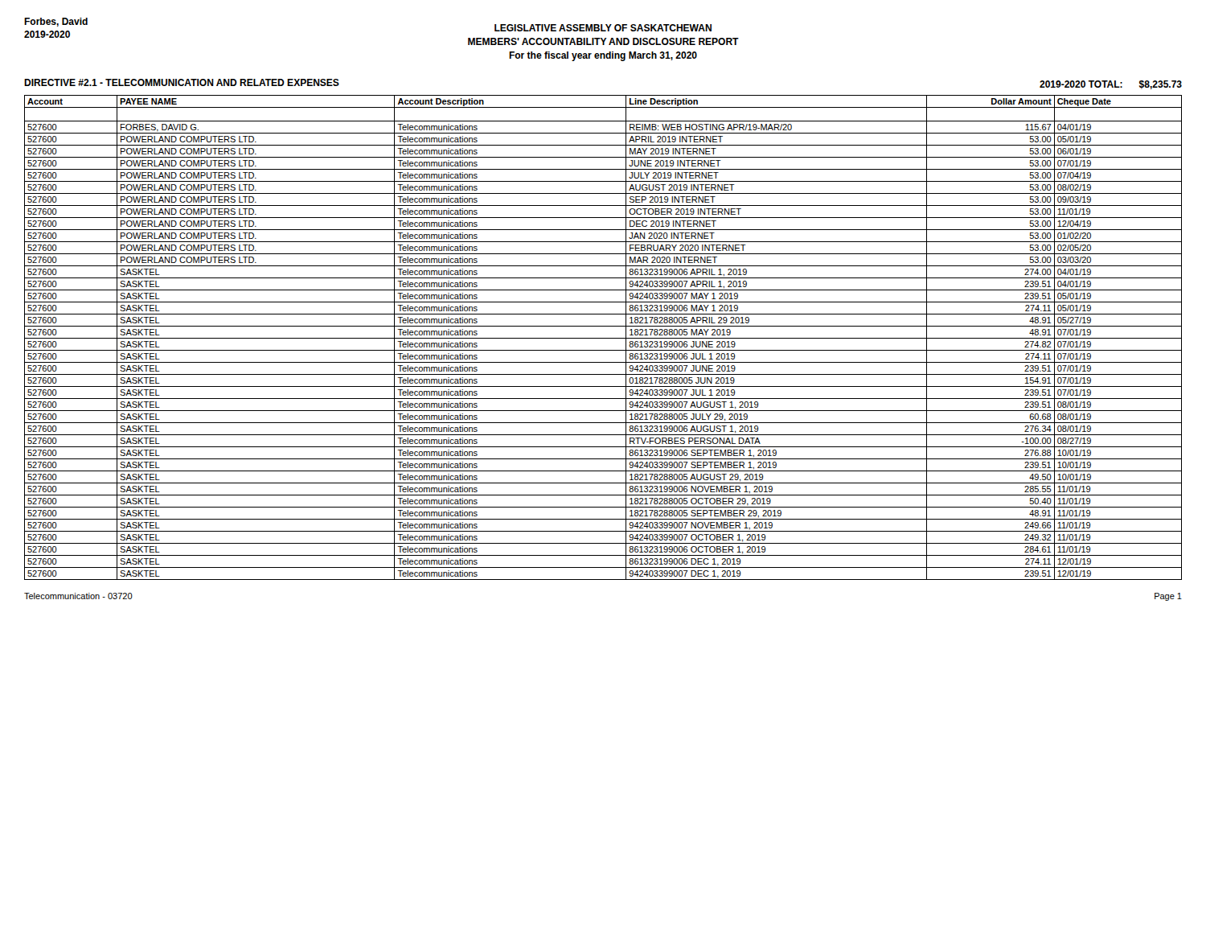Forbes, David
2019-2020
LEGISLATIVE ASSEMBLY OF SASKATCHEWAN
MEMBERS' ACCOUNTABILITY AND DISCLOSURE REPORT
For the fiscal year ending March 31, 2020
DIRECTIVE #2.1 - TELECOMMUNICATION AND RELATED EXPENSES
2019-2020 TOTAL: $8,235.73
| Account | PAYEE NAME | Account Description | Line Description | Dollar Amount | Cheque Date |
| --- | --- | --- | --- | --- | --- |
| 527600 | FORBES, DAVID G. | Telecommunications | REIMB: WEB HOSTING APR/19-MAR/20 | 115.67 | 04/01/19 |
| 527600 | POWERLAND COMPUTERS LTD. | Telecommunications | APRIL 2019 INTERNET | 53.00 | 05/01/19 |
| 527600 | POWERLAND COMPUTERS LTD. | Telecommunications | MAY 2019 INTERNET | 53.00 | 06/01/19 |
| 527600 | POWERLAND COMPUTERS LTD. | Telecommunications | JUNE 2019 INTERNET | 53.00 | 07/01/19 |
| 527600 | POWERLAND COMPUTERS LTD. | Telecommunications | JULY 2019 INTERNET | 53.00 | 07/04/19 |
| 527600 | POWERLAND COMPUTERS LTD. | Telecommunications | AUGUST 2019 INTERNET | 53.00 | 08/02/19 |
| 527600 | POWERLAND COMPUTERS LTD. | Telecommunications | SEP 2019 INTERNET | 53.00 | 09/03/19 |
| 527600 | POWERLAND COMPUTERS LTD. | Telecommunications | OCTOBER 2019 INTERNET | 53.00 | 11/01/19 |
| 527600 | POWERLAND COMPUTERS LTD. | Telecommunications | DEC 2019 INTERNET | 53.00 | 12/04/19 |
| 527600 | POWERLAND COMPUTERS LTD. | Telecommunications | JAN 2020 INTERNET | 53.00 | 01/02/20 |
| 527600 | POWERLAND COMPUTERS LTD. | Telecommunications | FEBRUARY 2020 INTERNET | 53.00 | 02/05/20 |
| 527600 | POWERLAND COMPUTERS LTD. | Telecommunications | MAR 2020 INTERNET | 53.00 | 03/03/20 |
| 527600 | SASKTEL | Telecommunications | 861323199006 APRIL 1, 2019 | 274.00 | 04/01/19 |
| 527600 | SASKTEL | Telecommunications | 942403399007 APRIL 1, 2019 | 239.51 | 04/01/19 |
| 527600 | SASKTEL | Telecommunications | 942403399007 MAY 1 2019 | 239.51 | 05/01/19 |
| 527600 | SASKTEL | Telecommunications | 861323199006 MAY 1 2019 | 274.11 | 05/01/19 |
| 527600 | SASKTEL | Telecommunications | 182178288005 APRIL 29 2019 | 48.91 | 05/27/19 |
| 527600 | SASKTEL | Telecommunications | 182178288005 MAY 2019 | 48.91 | 07/01/19 |
| 527600 | SASKTEL | Telecommunications | 861323199006 JUNE 2019 | 274.82 | 07/01/19 |
| 527600 | SASKTEL | Telecommunications | 861323199006 JUL 1 2019 | 274.11 | 07/01/19 |
| 527600 | SASKTEL | Telecommunications | 942403399007 JUNE 2019 | 239.51 | 07/01/19 |
| 527600 | SASKTEL | Telecommunications | 0182178288005 JUN 2019 | 154.91 | 07/01/19 |
| 527600 | SASKTEL | Telecommunications | 942403399007 JUL 1 2019 | 239.51 | 07/01/19 |
| 527600 | SASKTEL | Telecommunications | 942403399007 AUGUST 1, 2019 | 239.51 | 08/01/19 |
| 527600 | SASKTEL | Telecommunications | 182178288005 JULY 29, 2019 | 60.68 | 08/01/19 |
| 527600 | SASKTEL | Telecommunications | 861323199006 AUGUST 1, 2019 | 276.34 | 08/01/19 |
| 527600 | SASKTEL | Telecommunications | RTV-FORBES PERSONAL DATA | -100.00 | 08/27/19 |
| 527600 | SASKTEL | Telecommunications | 861323199006 SEPTEMBER 1, 2019 | 276.88 | 10/01/19 |
| 527600 | SASKTEL | Telecommunications | 942403399007 SEPTEMBER 1, 2019 | 239.51 | 10/01/19 |
| 527600 | SASKTEL | Telecommunications | 182178288005 AUGUST 29, 2019 | 49.50 | 10/01/19 |
| 527600 | SASKTEL | Telecommunications | 861323199006 NOVEMBER 1, 2019 | 285.55 | 11/01/19 |
| 527600 | SASKTEL | Telecommunications | 182178288005 OCTOBER 29, 2019 | 50.40 | 11/01/19 |
| 527600 | SASKTEL | Telecommunications | 182178288005 SEPTEMBER 29, 2019 | 48.91 | 11/01/19 |
| 527600 | SASKTEL | Telecommunications | 942403399007 NOVEMBER 1, 2019 | 249.66 | 11/01/19 |
| 527600 | SASKTEL | Telecommunications | 942403399007 OCTOBER 1, 2019 | 249.32 | 11/01/19 |
| 527600 | SASKTEL | Telecommunications | 861323199006 OCTOBER 1, 2019 | 284.61 | 11/01/19 |
| 527600 | SASKTEL | Telecommunications | 861323199006 DEC 1, 2019 | 274.11 | 12/01/19 |
| 527600 | SASKTEL | Telecommunications | 942403399007 DEC 1, 2019 | 239.51 | 12/01/19 |
Telecommunication - 03720
Page 1